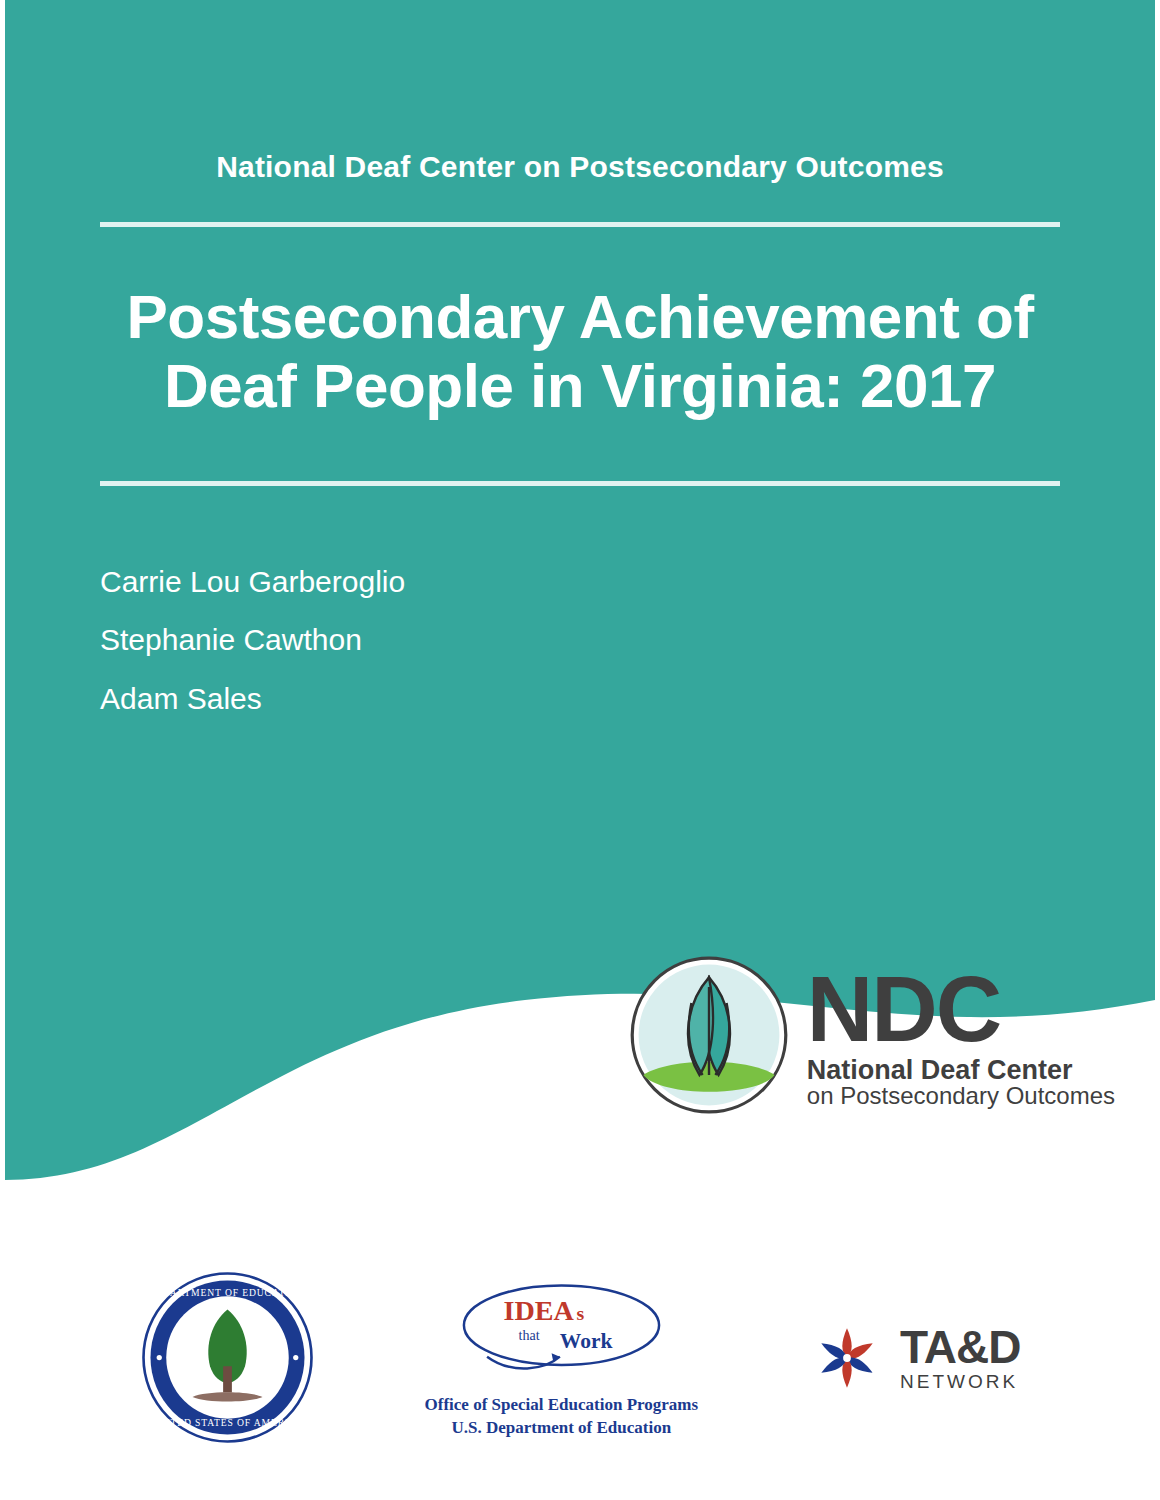National Deaf Center on Postsecondary Outcomes
Postsecondary Achievement of Deaf People in Virginia: 2017
Carrie Lou Garberoglio
Stephanie Cawthon
Adam Sales
NDC National Deaf Center on Postsecondary Outcomes
DEPARTMENT OF EDUCATION UNITED STATES OF AMERICA
IDEA s that Work
Office of Special Education Programs
U.S. Department of Education
TA&D
NETWORK